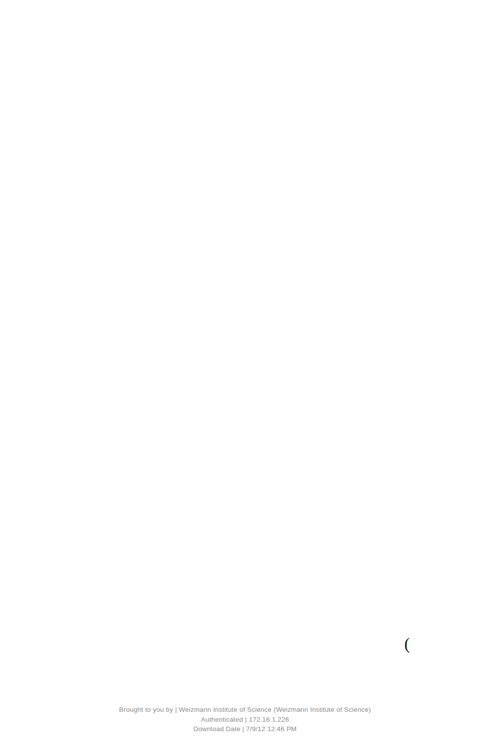(
Brought to you by | Weizmann Institute of Science (Weizmann Institute of Science)
Authenticated | 172.16.1.226
Download Date | 7/9/12 12:46 PM